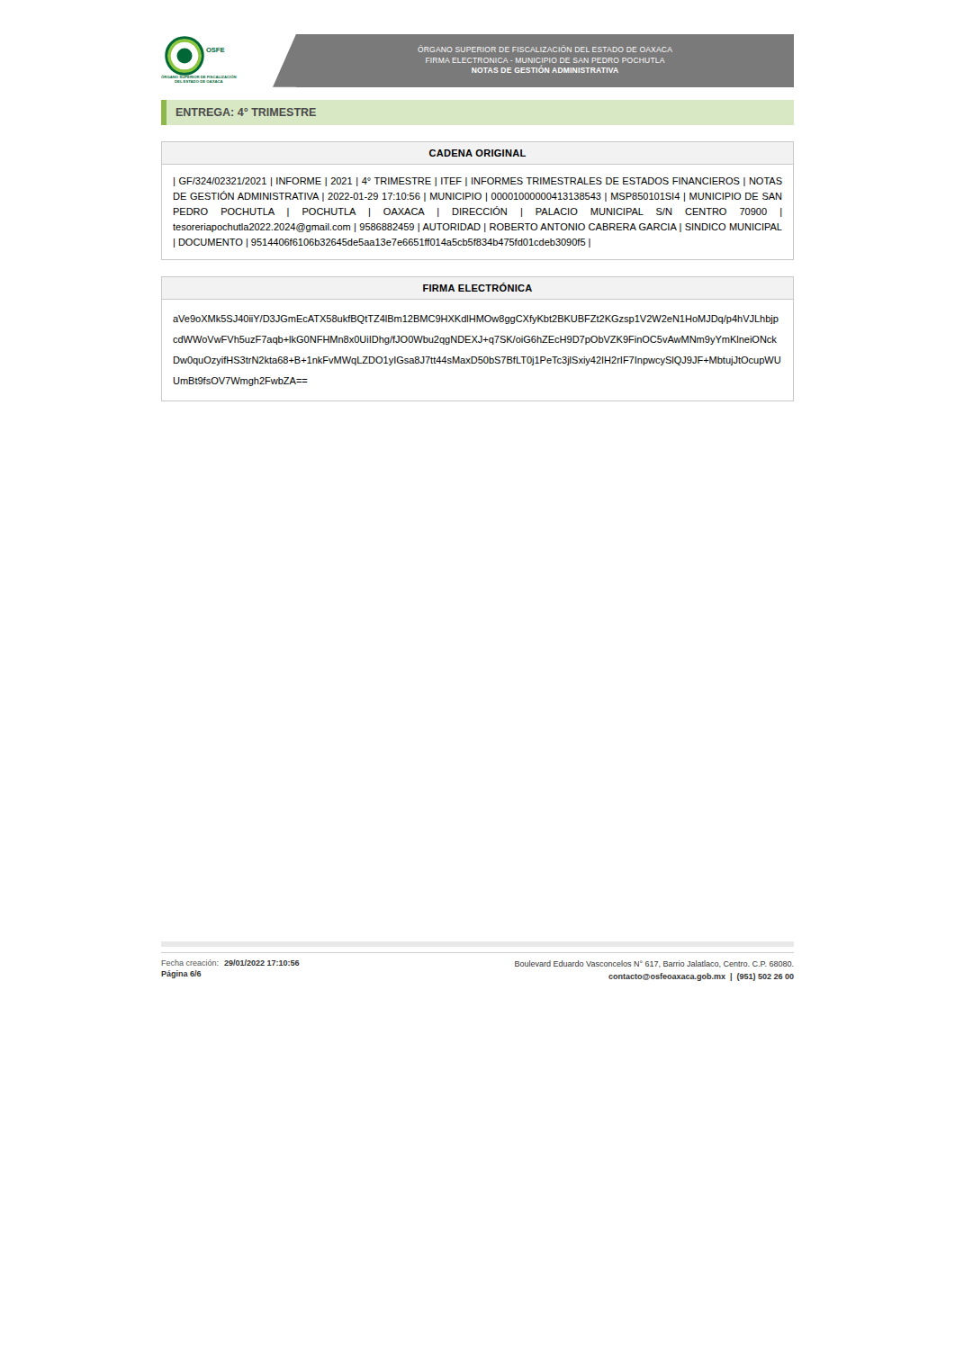ÓRGANO SUPERIOR DE FISCALIZACIÓN DEL ESTADO DE OAXACA
FIRMA ELECTRONICA - MUNICIPIO DE SAN PEDRO POCHUTLA
NOTAS DE GESTIÓN ADMINISTRATIVA
ENTREGA: 4° TRIMESTRE
CADENA ORIGINAL
| GF/324/02321/2021 | INFORME | 2021 | 4° TRIMESTRE | ITEF | INFORMES TRIMESTRALES DE ESTADOS FINANCIEROS | NOTAS DE GESTIÓN ADMINISTRATIVA | 2022-01-29 17:10:56 | MUNICIPIO | 00001000000413138543 | MSP850101SI4 | MUNICIPIO DE SAN PEDRO POCHUTLA | POCHUTLA | OAXACA | DIRECCIÓN | PALACIO MUNICIPAL S/N CENTRO 70900 | tesoreriapochutla2022.2024@gmail.com | 9586882459 | AUTORIDAD | ROBERTO ANTONIO CABRERA GARCIA | SINDICO MUNICIPAL | DOCUMENTO | 9514406f6106b32645de5aa13e7e6651ff014a5cb5f834b475fd01cdeb3090f5 |
FIRMA ELECTRÓNICA
aVe9oXMk5SJ40iiY/D3JGmEcATX58ukfBQtTZ4lBm12BMC9HXKdlHMOw8ggCXfyKbt2BKUBFZt2KGzsp1V2W2eN1HoMJDq/p4hVJLhbjpcdWWoVwFVh5uzF7aqb+lkG0NFHMn8x0UiIDhg/fJO0Wbu2qgNDEXJ+q7SK/oiG6hZEcH9D7pObVZK9FinOC5vAwMNm9yYmKlneiONckDw0quOzyifHS3trN2kta68+B+1nkFvMWqLZDO1yIGsa8J7tt44sMaxD50bS7BfLT0j1PeTc3jlSxiy42IH2rIF7InpwcySlQJ9JF+MbtujJtOcupWUUmBt9fsOV7Wmgh2FwbZA==
Fecha creación: 29/01/2022 17:10:56 Página 6/6
Boulevard Eduardo Vasconcelos N° 617, Barrio Jalatlaco, Centro. C.P. 68080.
contacto@osfeoaxaca.gob.mx | (951) 502 26 00